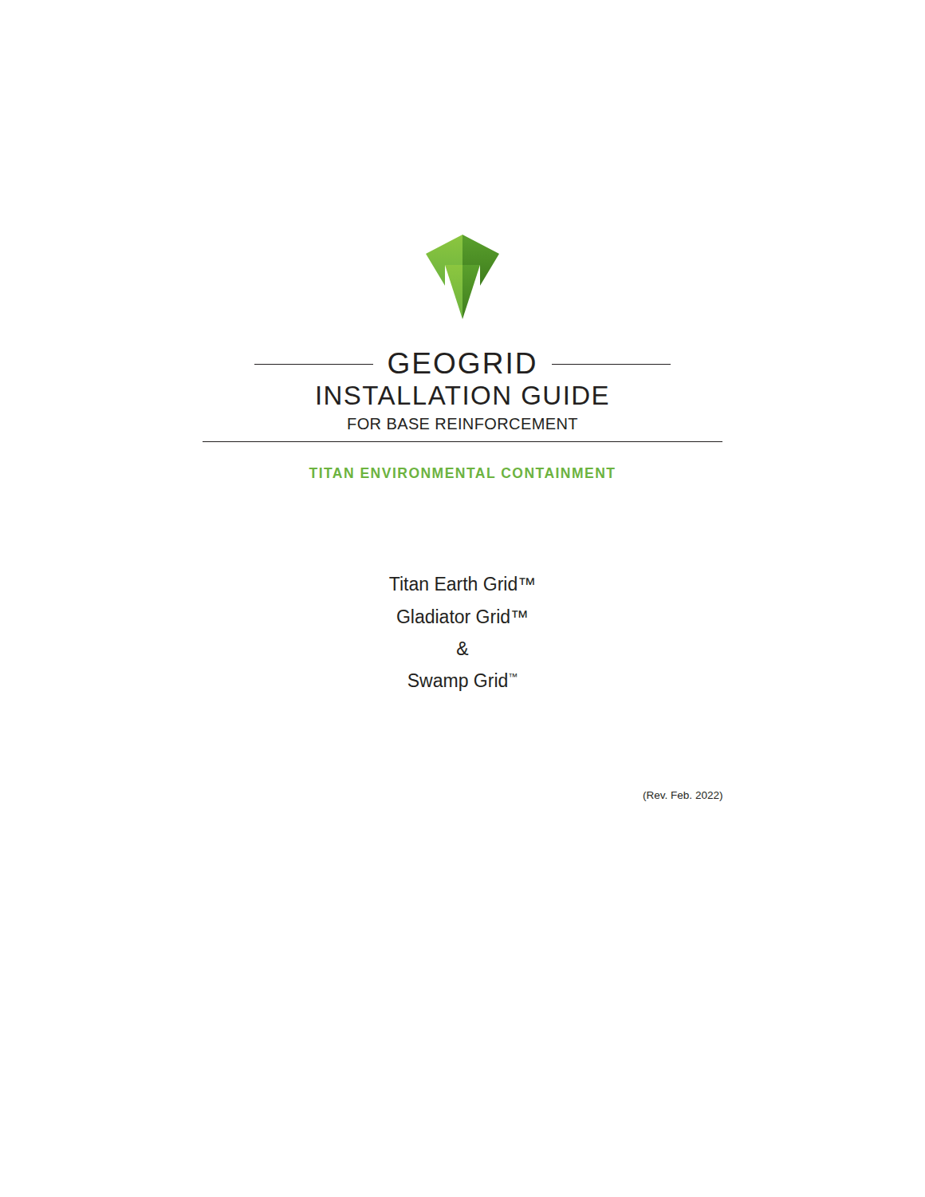GEOGRID
INSTALLATION GUIDE
FOR BASE REINFORCEMENT
TITAN ENVIRONMENTAL CONTAINMENT
Titan Earth Grid™
Gladiator Grid™
&
Swamp Grid™
(Rev. Feb. 2022)